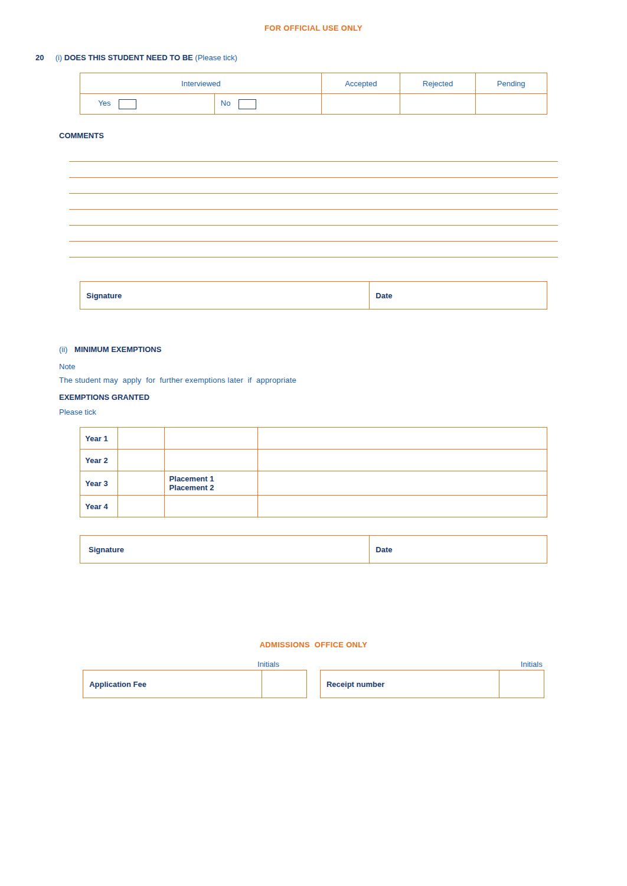FOR OFFICIAL USE ONLY
20 (i) DOES THIS STUDENT NEED TO BE (Please tick)
| Interviewed | Accepted | Rejected | Pending |
| --- | --- | --- | --- |
| Yes | No | | | |
COMMENTS
| Signature | Date |
(ii) MINIMUM EXEMPTIONS
Note
The student may apply for further exemptions later if appropriate
EXEMPTIONS GRANTED
Please tick
| Year 1 | | | |
| Year 2 | | | |
| Year 3 | | Placement 1 Placement 2 | |
| Year 4 | | | |
| Signature | Date |
ADMISSIONS OFFICE ONLY
Initials Initials
| Application Fee | |
| Receipt number | |